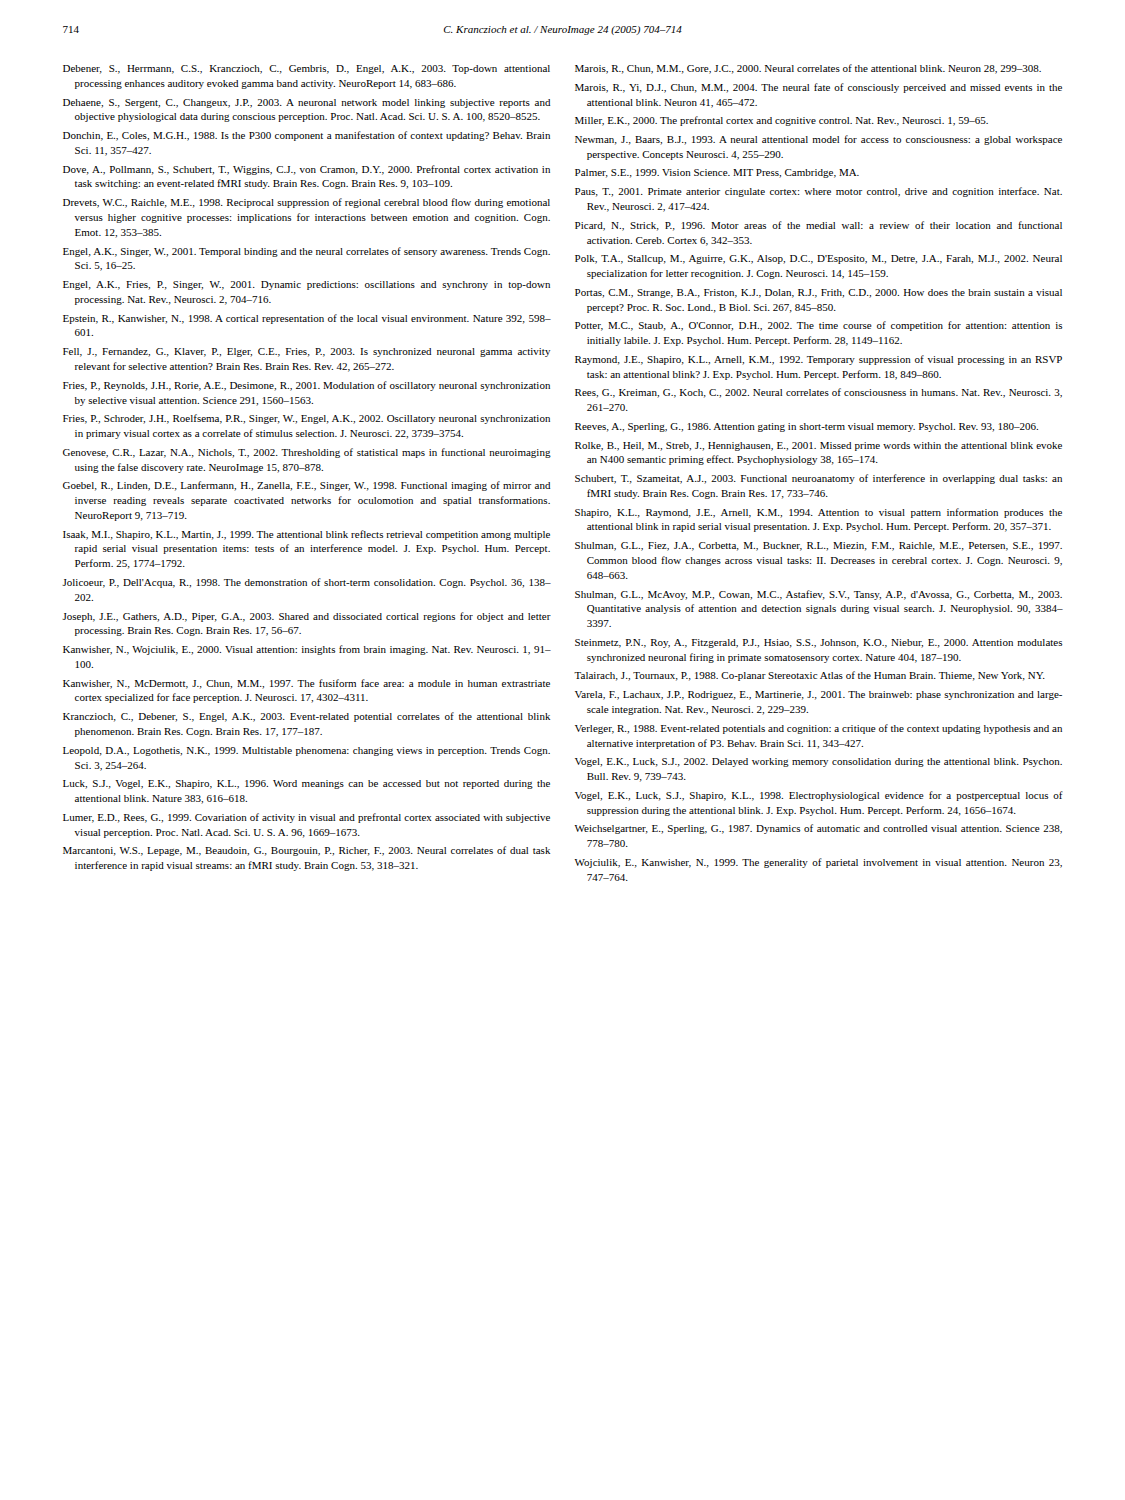714 C. Kranczioch et al. / NeuroImage 24 (2005) 704–714
Debener, S., Herrmann, C.S., Kranczioch, C., Gembris, D., Engel, A.K., 2003. Top-down attentional processing enhances auditory evoked gamma band activity. NeuroReport 14, 683–686.
Dehaene, S., Sergent, C., Changeux, J.P., 2003. A neuronal network model linking subjective reports and objective physiological data during conscious perception. Proc. Natl. Acad. Sci. U. S. A. 100, 8520–8525.
Donchin, E., Coles, M.G.H., 1988. Is the P300 component a manifestation of context updating? Behav. Brain Sci. 11, 357–427.
Dove, A., Pollmann, S., Schubert, T., Wiggins, C.J., von Cramon, D.Y., 2000. Prefrontal cortex activation in task switching: an event-related fMRI study. Brain Res. Cogn. Brain Res. 9, 103–109.
Drevets, W.C., Raichle, M.E., 1998. Reciprocal suppression of regional cerebral blood flow during emotional versus higher cognitive processes: implications for interactions between emotion and cognition. Cogn. Emot. 12, 353–385.
Engel, A.K., Singer, W., 2001. Temporal binding and the neural correlates of sensory awareness. Trends Cogn. Sci. 5, 16–25.
Engel, A.K., Fries, P., Singer, W., 2001. Dynamic predictions: oscillations and synchrony in top-down processing. Nat. Rev., Neurosci. 2, 704–716.
Epstein, R., Kanwisher, N., 1998. A cortical representation of the local visual environment. Nature 392, 598–601.
Fell, J., Fernandez, G., Klaver, P., Elger, C.E., Fries, P., 2003. Is synchronized neuronal gamma activity relevant for selective attention? Brain Res. Brain Res. Rev. 42, 265–272.
Fries, P., Reynolds, J.H., Rorie, A.E., Desimone, R., 2001. Modulation of oscillatory neuronal synchronization by selective visual attention. Science 291, 1560–1563.
Fries, P., Schroder, J.H., Roelfsema, P.R., Singer, W., Engel, A.K., 2002. Oscillatory neuronal synchronization in primary visual cortex as a correlate of stimulus selection. J. Neurosci. 22, 3739–3754.
Genovese, C.R., Lazar, N.A., Nichols, T., 2002. Thresholding of statistical maps in functional neuroimaging using the false discovery rate. NeuroImage 15, 870–878.
Goebel, R., Linden, D.E., Lanfermann, H., Zanella, F.E., Singer, W., 1998. Functional imaging of mirror and inverse reading reveals separate coactivated networks for oculomotion and spatial transformations. NeuroReport 9, 713–719.
Isaak, M.I., Shapiro, K.L., Martin, J., 1999. The attentional blink reflects retrieval competition among multiple rapid serial visual presentation items: tests of an interference model. J. Exp. Psychol. Hum. Percept. Perform. 25, 1774–1792.
Jolicoeur, P., Dell'Acqua, R., 1998. The demonstration of short-term consolidation. Cogn. Psychol. 36, 138–202.
Joseph, J.E., Gathers, A.D., Piper, G.A., 2003. Shared and dissociated cortical regions for object and letter processing. Brain Res. Cogn. Brain Res. 17, 56–67.
Kanwisher, N., Wojciulik, E., 2000. Visual attention: insights from brain imaging. Nat. Rev. Neurosci. 1, 91–100.
Kanwisher, N., McDermott, J., Chun, M.M., 1997. The fusiform face area: a module in human extrastriate cortex specialized for face perception. J. Neurosci. 17, 4302–4311.
Kranczioch, C., Debener, S., Engel, A.K., 2003. Event-related potential correlates of the attentional blink phenomenon. Brain Res. Cogn. Brain Res. 17, 177–187.
Leopold, D.A., Logothetis, N.K., 1999. Multistable phenomena: changing views in perception. Trends Cogn. Sci. 3, 254–264.
Luck, S.J., Vogel, E.K., Shapiro, K.L., 1996. Word meanings can be accessed but not reported during the attentional blink. Nature 383, 616–618.
Lumer, E.D., Rees, G., 1999. Covariation of activity in visual and prefrontal cortex associated with subjective visual perception. Proc. Natl. Acad. Sci. U. S. A. 96, 1669–1673.
Marcantoni, W.S., Lepage, M., Beaudoin, G., Bourgouin, P., Richer, F., 2003. Neural correlates of dual task interference in rapid visual streams: an fMRI study. Brain Cogn. 53, 318–321.
Marois, R., Chun, M.M., Gore, J.C., 2000. Neural correlates of the attentional blink. Neuron 28, 299–308.
Marois, R., Yi, D.J., Chun, M.M., 2004. The neural fate of consciously perceived and missed events in the attentional blink. Neuron 41, 465–472.
Miller, E.K., 2000. The prefrontal cortex and cognitive control. Nat. Rev., Neurosci. 1, 59–65.
Newman, J., Baars, B.J., 1993. A neural attentional model for access to consciousness: a global workspace perspective. Concepts Neurosci. 4, 255–290.
Palmer, S.E., 1999. Vision Science. MIT Press, Cambridge, MA.
Paus, T., 2001. Primate anterior cingulate cortex: where motor control, drive and cognition interface. Nat. Rev., Neurosci. 2, 417–424.
Picard, N., Strick, P., 1996. Motor areas of the medial wall: a review of their location and functional activation. Cereb. Cortex 6, 342–353.
Polk, T.A., Stallcup, M., Aguirre, G.K., Alsop, D.C., D'Esposito, M., Detre, J.A., Farah, M.J., 2002. Neural specialization for letter recognition. J. Cogn. Neurosci. 14, 145–159.
Portas, C.M., Strange, B.A., Friston, K.J., Dolan, R.J., Frith, C.D., 2000. How does the brain sustain a visual percept? Proc. R. Soc. Lond., B Biol. Sci. 267, 845–850.
Potter, M.C., Staub, A., O'Connor, D.H., 2002. The time course of competition for attention: attention is initially labile. J. Exp. Psychol. Hum. Percept. Perform. 28, 1149–1162.
Raymond, J.E., Shapiro, K.L., Arnell, K.M., 1992. Temporary suppression of visual processing in an RSVP task: an attentional blink? J. Exp. Psychol. Hum. Percept. Perform. 18, 849–860.
Rees, G., Kreiman, G., Koch, C., 2002. Neural correlates of consciousness in humans. Nat. Rev., Neurosci. 3, 261–270.
Reeves, A., Sperling, G., 1986. Attention gating in short-term visual memory. Psychol. Rev. 93, 180–206.
Rolke, B., Heil, M., Streb, J., Hennighausen, E., 2001. Missed prime words within the attentional blink evoke an N400 semantic priming effect. Psychophysiology 38, 165–174.
Schubert, T., Szameitat, A.J., 2003. Functional neuroanatomy of interference in overlapping dual tasks: an fMRI study. Brain Res. Cogn. Brain Res. 17, 733–746.
Shapiro, K.L., Raymond, J.E., Arnell, K.M., 1994. Attention to visual pattern information produces the attentional blink in rapid serial visual presentation. J. Exp. Psychol. Hum. Percept. Perform. 20, 357–371.
Shulman, G.L., Fiez, J.A., Corbetta, M., Buckner, R.L., Miezin, F.M., Raichle, M.E., Petersen, S.E., 1997. Common blood flow changes across visual tasks: II. Decreases in cerebral cortex. J. Cogn. Neurosci. 9, 648–663.
Shulman, G.L., McAvoy, M.P., Cowan, M.C., Astafiev, S.V., Tansy, A.P., d'Avossa, G., Corbetta, M., 2003. Quantitative analysis of attention and detection signals during visual search. J. Neurophysiol. 90, 3384–3397.
Steinmetz, P.N., Roy, A., Fitzgerald, P.J., Hsiao, S.S., Johnson, K.O., Niebur, E., 2000. Attention modulates synchronized neuronal firing in primate somatosensory cortex. Nature 404, 187–190.
Talairach, J., Tournaux, P., 1988. Co-planar Stereotaxic Atlas of the Human Brain. Thieme, New York, NY.
Varela, F., Lachaux, J.P., Rodriguez, E., Martinerie, J., 2001. The brainweb: phase synchronization and large-scale integration. Nat. Rev., Neurosci. 2, 229–239.
Verleger, R., 1988. Event-related potentials and cognition: a critique of the context updating hypothesis and an alternative interpretation of P3. Behav. Brain Sci. 11, 343–427.
Vogel, E.K., Luck, S.J., 2002. Delayed working memory consolidation during the attentional blink. Psychon. Bull. Rev. 9, 739–743.
Vogel, E.K., Luck, S.J., Shapiro, K.L., 1998. Electrophysiological evidence for a postperceptual locus of suppression during the attentional blink. J. Exp. Psychol. Hum. Percept. Perform. 24, 1656–1674.
Weichselgartner, E., Sperling, G., 1987. Dynamics of automatic and controlled visual attention. Science 238, 778–780.
Wojciulik, E., Kanwisher, N., 1999. The generality of parietal involvement in visual attention. Neuron 23, 747–764.